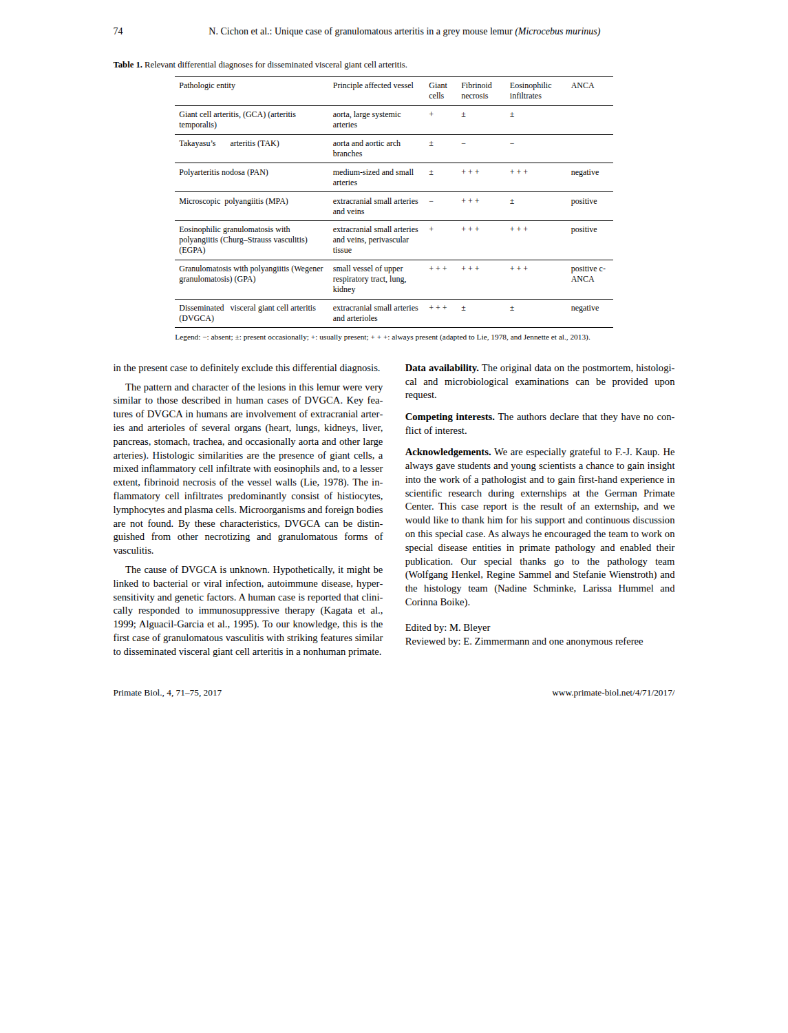74 N. Cichon et al.: Unique case of granulomatous arteritis in a grey mouse lemur (Microcebus murinus)
Table 1. Relevant differential diagnoses for disseminated visceral giant cell arteritis.
| Pathologic entity | Principle affected vessel | Giant cells | Fibrinoid necrosis | Eosinophilic infiltrates | ANCA |
| --- | --- | --- | --- | --- | --- |
| Giant cell arteritis, (GCA) (arteritis temporalis) | aorta, large systemic arteries | + | ± | ± | |
| Takayasu’s arteritis (TAK) | aorta and aortic arch branches | ± | − | − | |
| Polyarteritis nodosa (PAN) | medium-sized and small arteries | ± | + + + | + + + | negative |
| Microscopic polyangiitis (MPA) | extracranial small arteries and veins | − | + + + | ± | positive |
| Eosinophilic granulomatosis with polyangiitis (Churg–Strauss vasculitis) (EGPA) | extracranial small arteries and veins, perivascular tissue | + | + + + | + + + | positive |
| Granulomatosis with polyangiitis (Wegener granulomatosis) (GPA) | small vessel of upper respiratory tract, lung, kidney | + + + | + + + | + + + | positive c-ANCA |
| Disseminated visceral giant cell arteritis (DVGCA) | extracranial small arteries and arterioles | + + + | ± | ± | negative |
Legend: −: absent; ±: present occasionally; +: usually present; + + +: always present (adapted to Lie, 1978, and Jennette et al., 2013).
in the present case to definitely exclude this differential diagnosis.
The pattern and character of the lesions in this lemur were very similar to those described in human cases of DVGCA. Key features of DVGCA in humans are involvement of extracranial arteries and arterioles of several organs (heart, lungs, kidneys, liver, pancreas, stomach, trachea, and occasionally aorta and other large arteries). Histologic similarities are the presence of giant cells, a mixed inflammatory cell infiltrate with eosinophils and, to a lesser extent, fibrinoid necrosis of the vessel walls (Lie, 1978). The inflammatory cell infiltrates predominantly consist of histiocytes, lymphocytes and plasma cells. Microorganisms and foreign bodies are not found. By these characteristics, DVGCA can be distinguished from other necrotizing and granulomatous forms of vasculitis.
The cause of DVGCA is unknown. Hypothetically, it might be linked to bacterial or viral infection, autoimmune disease, hypersensitivity and genetic factors. A human case is reported that clinically responded to immunosuppressive therapy (Kagata et al., 1999; Alguacil-Garcia et al., 1995). To our knowledge, this is the first case of granulomatous vasculitis with striking features similar to disseminated visceral giant cell arteritis in a nonhuman primate.
Data availability.
The original data on the postmortem, histological and microbiological examinations can be provided upon request.
Competing interests.
The authors declare that they have no conflict of interest.
Acknowledgements.
We are especially grateful to F.-J. Kaup. He always gave students and young scientists a chance to gain insight into the work of a pathologist and to gain first-hand experience in scientific research during externships at the German Primate Center. This case report is the result of an externship, and we would like to thank him for his support and continuous discussion on this special case. As always he encouraged the team to work on special disease entities in primate pathology and enabled their publication. Our special thanks go to the pathology team (Wolfgang Henkel, Regine Sammel and Stefanie Wienstroth) and the histology team (Nadine Schminke, Larissa Hummel and Corinna Boike).
Edited by: M. Bleyer
Reviewed by: E. Zimmermann and one anonymous referee
Primate Biol., 4, 71–75, 2017 www.primate-biol.net/4/71/2017/